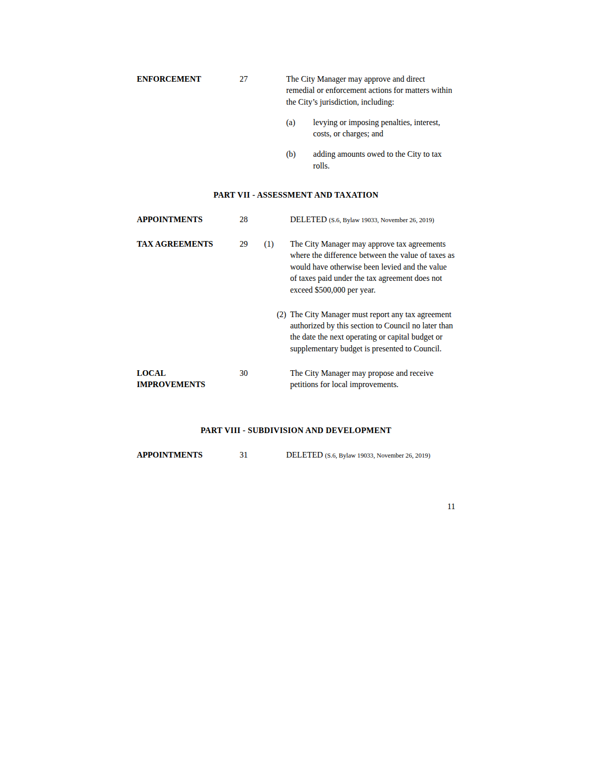| Enforcement | 27 | | The City Manager may approve and direct remedial or enforcement actions for matters within the City’s jurisdiction, including: / (a) / levying or imposing penalties, interest, costs, or charges; and / / (b) / adding amounts owed to the City to tax rolls. / |
Part VII - Assessment and Taxation
| Appointments | 28 | | DELETED (S.6, Bylaw 19033, November 26, 2019) |
| Tax Agreements | 29 | (1) | The City Manager may approve tax agreements where the difference between the value of taxes as would have otherwise been levied and the value of taxes paid under the tax agreement does not exceed $500,000 per year. |
| | | (2) | The City Manager must report any tax agreement authorized by this section to Council no later than the date the next operating or capital budget or supplementary budget is presented to Council. |
| Local Improvements | 30 | | The City Manager may propose and receive petitions for local improvements. |
Part VIII - Subdivision and Development
| Appointments | 31 | | DELETED (S.6, Bylaw 19033, November 26, 2019) |
11